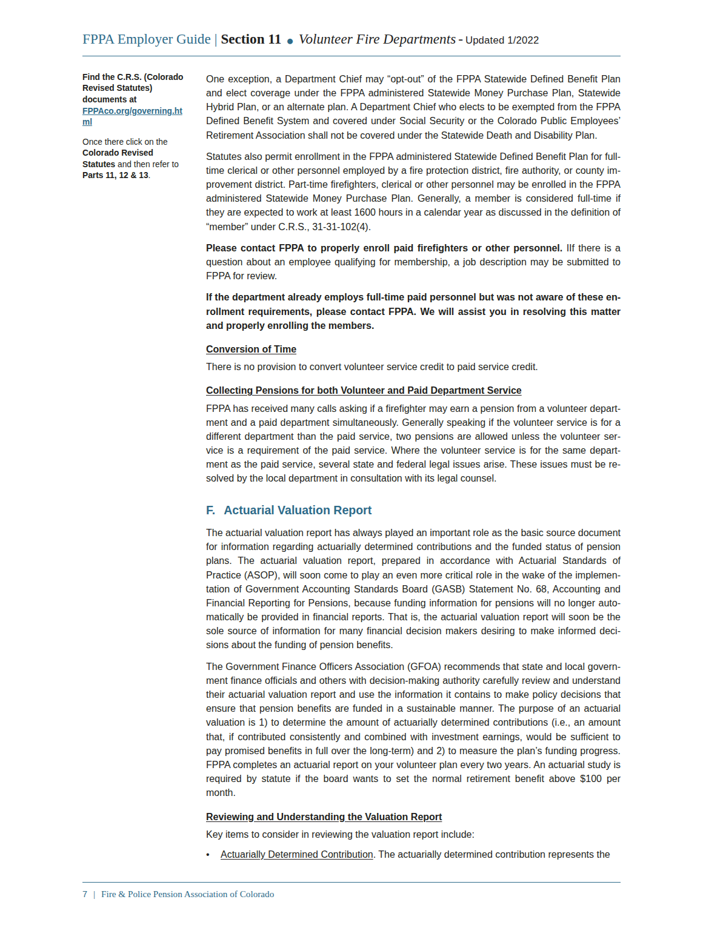FPPA Employer Guide|Section 11●Volunteer Fire Departments-Updated 1/2022
Find the C.R.S. (Colorado Revised Statutes) documents at FPPAco.org/governing.html
Once there click on the Colorado Revised Statutes and then refer to Parts 11, 12 & 13.
One exception, a Department Chief may “opt-out” of the FPPA Statewide Defined Benefit Plan and elect coverage under the FPPA administered Statewide Money Purchase Plan, Statewide Hybrid Plan, or an alternate plan. A Department Chief who elects to be exempted from the FPPA Defined Benefit System and covered under Social Security or the Colorado Public Employees’ Retirement Association shall not be covered under the Statewide Death and Disability Plan.
Statutes also permit enrollment in the FPPA administered Statewide Defined Benefit Plan for full-time clerical or other personnel employed by a fire protection district, fire authority, or county improvement district. Part-time firefighters, clerical or other personnel may be enrolled in the FPPA administered Statewide Money Purchase Plan. Generally, a member is considered full-time if they are expected to work at least 1600 hours in a calendar year as discussed in the definition of “member” under C.R.S., 31-31-102(4).
Please contact FPPA to properly enroll paid firefighters or other personnel. IIf there is a question about an employee qualifying for membership, a job description may be submitted to FPPA for review.
If the department already employs full-time paid personnel but was not aware of these enrollment requirements, please contact FPPA. We will assist you in resolving this matter and properly enrolling the members.
Conversion of Time
There is no provision to convert volunteer service credit to paid service credit.
Collecting Pensions for both Volunteer and Paid Department Service
FPPA has received many calls asking if a firefighter may earn a pension from a volunteer department and a paid department simultaneously. Generally speaking if the volunteer service is for a different department than the paid service, two pensions are allowed unless the volunteer service is a requirement of the paid service. Where the volunteer service is for the same department as the paid service, several state and federal legal issues arise. These issues must be resolved by the local department in consultation with its legal counsel.
F. Actuarial Valuation Report
The actuarial valuation report has always played an important role as the basic source document for information regarding actuarially determined contributions and the funded status of pension plans. The actuarial valuation report, prepared in accordance with Actuarial Standards of Practice (ASOP), will soon come to play an even more critical role in the wake of the implementation of Government Accounting Standards Board (GASB) Statement No. 68, Accounting and Financial Reporting for Pensions, because funding information for pensions will no longer automatically be provided in financial reports. That is, the actuarial valuation report will soon be the sole source of information for many financial decision makers desiring to make informed decisions about the funding of pension benefits.
The Government Finance Officers Association (GFOA) recommends that state and local government finance officials and others with decision-making authority carefully review and understand their actuarial valuation report and use the information it contains to make policy decisions that ensure that pension benefits are funded in a sustainable manner. The purpose of an actuarial valuation is 1) to determine the amount of actuarially determined contributions (i.e., an amount that, if contributed consistently and combined with investment earnings, would be sufficient to pay promised benefits in full over the long-term) and 2) to measure the plan’s funding progress. FPPA completes an actuarial report on your volunteer plan every two years. An actuarial study is required by statute if the board wants to set the normal retirement benefit above $100 per month.
Reviewing and Understanding the Valuation Report
Key items to consider in reviewing the valuation report include:
•Actuarially Determined Contribution. The actuarially determined contribution represents the
7|Fire & Police Pension Association of Colorado